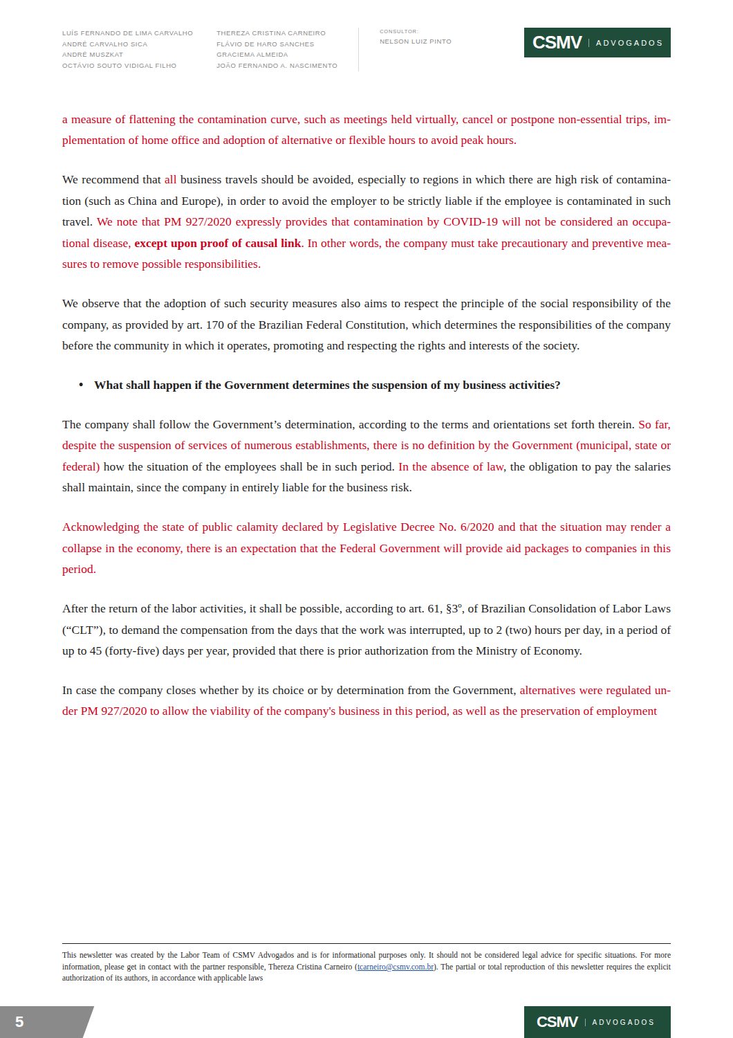LUÍS FERNANDO DE LIMA CARVALHO
ANDRÉ CARVALHO SICA
ANDRÉ MUSZKAT
OCTÁVIO SOUTO VIDIGAL FILHO
THEREZA CRISTINA CARNEIRO
FLÁVIO DE HARO SANCHES
GRACIEMA ALMEIDA
JOÃO FERNANDO A. NASCIMENTO
CONSULTOR:
NELSON LUIZ PINTO
CSMV ADVOGADOS
a measure of flattening the contamination curve, such as meetings held virtually, cancel or postpone non-essential trips, implementation of home office and adoption of alternative or flexible hours to avoid peak hours.
We recommend that all business travels should be avoided, especially to regions in which there are high risk of contamination (such as China and Europe), in order to avoid the employer to be strictly liable if the employee is contaminated in such travel. We note that PM 927/2020 expressly provides that contamination by COVID-19 will not be considered an occupational disease, except upon proof of causal link. In other words, the company must take precautionary and preventive measures to remove possible responsibilities.
We observe that the adoption of such security measures also aims to respect the principle of the social responsibility of the company, as provided by art. 170 of the Brazilian Federal Constitution, which determines the responsibilities of the company before the community in which it operates, promoting and respecting the rights and interests of the society.
What shall happen if the Government determines the suspension of my business activities?
The company shall follow the Government’s determination, according to the terms and orientations set forth therein. So far, despite the suspension of services of numerous establishments, there is no definition by the Government (municipal, state or federal) how the situation of the employees shall be in such period. In the absence of law, the obligation to pay the salaries shall maintain, since the company in entirely liable for the business risk.
Acknowledging the state of public calamity declared by Legislative Decree No. 6/2020 and that the situation may render a collapse in the economy, there is an expectation that the Federal Government will provide aid packages to companies in this period.
After the return of the labor activities, it shall be possible, according to art. 61, §3º, of Brazilian Consolidation of Labor Laws (“CLT”), to demand the compensation from the days that the work was interrupted, up to 2 (two) hours per day, in a period of up to 45 (forty-five) days per year, provided that there is prior authorization from the Ministry of Economy.
In case the company closes whether by its choice or by determination from the Government, alternatives were regulated under PM 927/2020 to allow the viability of the company's business in this period, as well as the preservation of employment
This newsletter was created by the Labor Team of CSMV Advogados and is for informational purposes only. It should not be considered legal advice for specific situations. For more information, please get in contact with the partner responsible, Thereza Cristina Carneiro (tcarneiro@csmv.com.br). The partial or total reproduction of this newsletter requires the explicit authorization of its authors, in accordance with applicable laws
5
CSMV ADVOGADOS